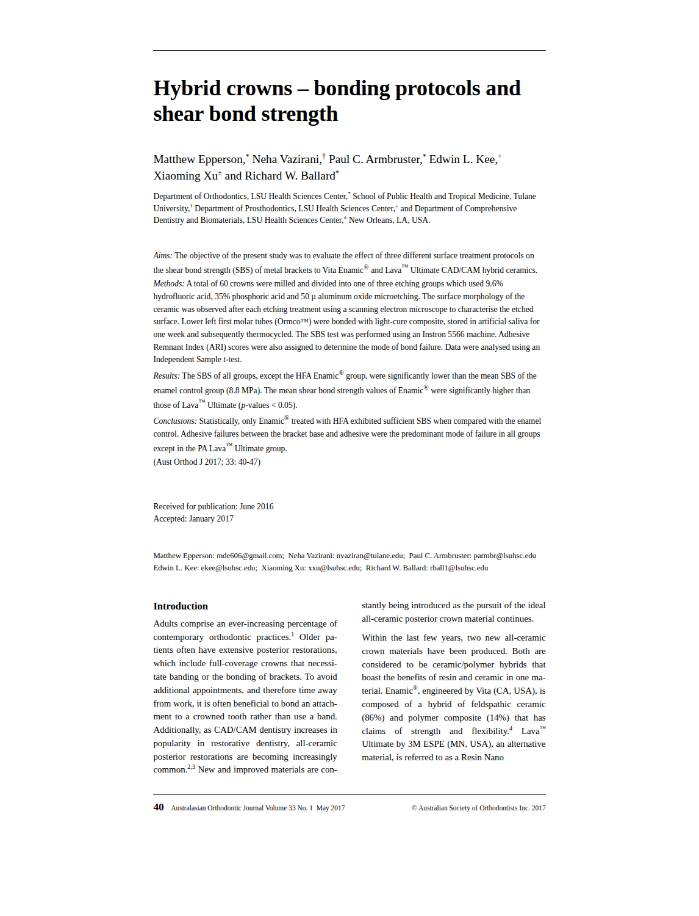Hybrid crowns – bonding protocols and shear bond strength
Matthew Epperson,* Neha Vazirani,† Paul C. Armbruster,* Edwin L. Kee,+ Xiaoming Xu± and Richard W. Ballard*
Department of Orthodontics, LSU Health Sciences Center,* School of Public Health and Tropical Medicine, Tulane University,† Department of Prosthodontics, LSU Health Sciences Center,+ and Department of Comprehensive Dentistry and Biomaterials, LSU Health Sciences Center,± New Orleans, LA, USA.
Aims: The objective of the present study was to evaluate the effect of three different surface treatment protocols on the shear bond strength (SBS) of metal brackets to Vita Enamic® and Lava™ Ultimate CAD/CAM hybrid ceramics.
Methods: A total of 60 crowns were milled and divided into one of three etching groups which used 9.6% hydrofluoric acid, 35% phosphoric acid and 50 µ aluminum oxide microetching. The surface morphology of the ceramic was observed after each etching treatment using a scanning electron microscope to characterise the etched surface. Lower left first molar tubes (Ormco™) were bonded with light-cure composite, stored in artificial saliva for one week and subsequently thermocycled. The SBS test was performed using an Instron 5566 machine. Adhesive Remnant Index (ARI) scores were also assigned to determine the mode of bond failure. Data were analysed using an Independent Sample t-test.
Results: The SBS of all groups, except the HFA Enamic® group, were significantly lower than the mean SBS of the enamel control group (8.8 MPa). The mean shear bond strength values of Enamic® were significantly higher than those of Lava™ Ultimate (p-values < 0.05).
Conclusions: Statistically, only Enamic® treated with HFA exhibited sufficient SBS when compared with the enamel control. Adhesive failures between the bracket base and adhesive were the predominant mode of failure in all groups except in the PA Lava™ Ultimate group.
(Aust Orthod J 2017; 33: 40-47)
Received for publication: June 2016
Accepted: January 2017
Matthew Epperson: mde606@gmail.com; Neha Vazirani: nvaziran@tulane.edu; Paul C. Armbruster: parmbr@lsuhsc.edu
Edwin L. Kee: ekee@lsuhsc.edu; Xiaoming Xu: xxu@lsuhsc.edu; Richard W. Ballard: rball1@lsuhsc.edu
Introduction
Adults comprise an ever-increasing percentage of contemporary orthodontic practices.1 Older patients often have extensive posterior restorations, which include full-coverage crowns that necessitate banding or the bonding of brackets. To avoid additional appointments, and therefore time away from work, it is often beneficial to bond an attachment to a crowned tooth rather than use a band. Additionally, as CAD/CAM dentistry increases in popularity in restorative dentistry, all-ceramic posterior restorations are becoming increasingly common.2,3 New and improved materials are constantly being introduced as the pursuit of the ideal all-ceramic posterior crown material continues.
Within the last few years, two new all-ceramic crown materials have been produced. Both are considered to be ceramic/polymer hybrids that boast the benefits of resin and ceramic in one material. Enamic®, engineered by Vita (CA, USA), is composed of a hybrid of feldspathic ceramic (86%) and polymer composite (14%) that has claims of strength and flexibility.4 Lava™ Ultimate by 3M ESPE (MN, USA), an alternative material, is referred to as a Resin Nano
40
Australasian Orthodontic Journal Volume 33 No. 1 May 2017
© Australian Society of Orthodontists Inc. 2017